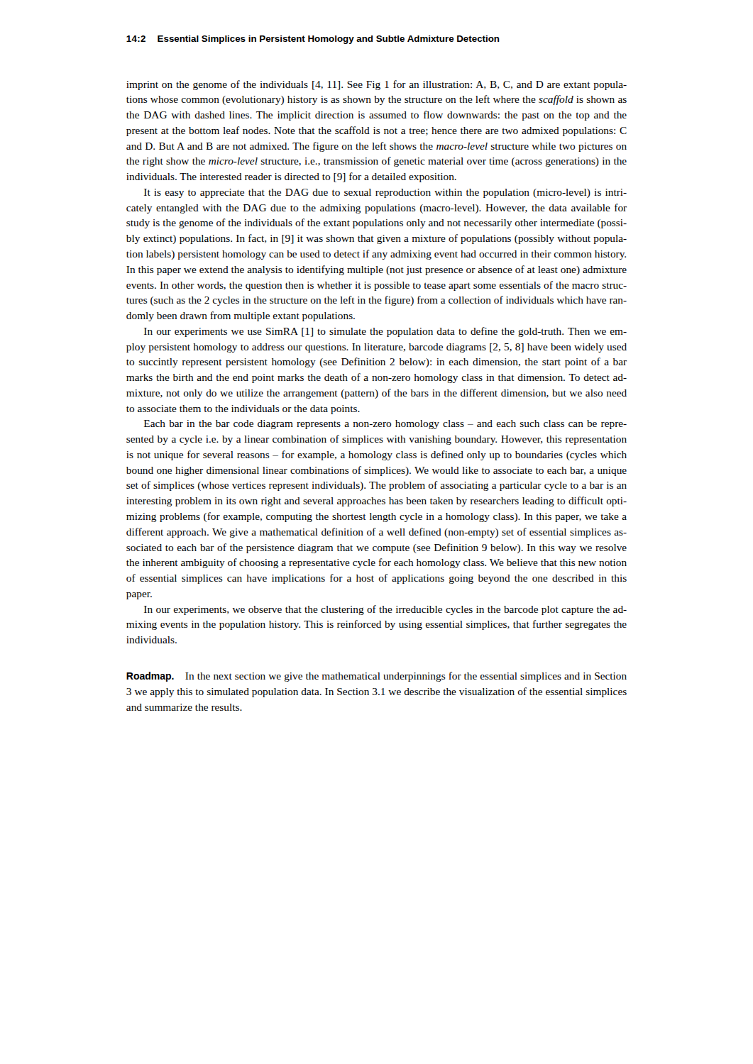14:2 Essential Simplices in Persistent Homology and Subtle Admixture Detection
imprint on the genome of the individuals [4, 11]. See Fig 1 for an illustration: A, B, C, and D are extant populations whose common (evolutionary) history is as shown by the structure on the left where the scaffold is shown as the DAG with dashed lines. The implicit direction is assumed to flow downwards: the past on the top and the present at the bottom leaf nodes. Note that the scaffold is not a tree; hence there are two admixed populations: C and D. But A and B are not admixed. The figure on the left shows the macro-level structure while two pictures on the right show the micro-level structure, i.e., transmission of genetic material over time (across generations) in the individuals. The interested reader is directed to [9] for a detailed exposition.
It is easy to appreciate that the DAG due to sexual reproduction within the population (micro-level) is intricately entangled with the DAG due to the admixing populations (macro-level). However, the data available for study is the genome of the individuals of the extant populations only and not necessarily other intermediate (possibly extinct) populations. In fact, in [9] it was shown that given a mixture of populations (possibly without population labels) persistent homology can be used to detect if any admixing event had occurred in their common history. In this paper we extend the analysis to identifying multiple (not just presence or absence of at least one) admixture events. In other words, the question then is whether it is possible to tease apart some essentials of the macro structures (such as the 2 cycles in the structure on the left in the figure) from a collection of individuals which have randomly been drawn from multiple extant populations.
In our experiments we use SimRA [1] to simulate the population data to define the gold-truth. Then we employ persistent homology to address our questions. In literature, barcode diagrams [2, 5, 8] have been widely used to succintly represent persistent homology (see Definition 2 below): in each dimension, the start point of a bar marks the birth and the end point marks the death of a non-zero homology class in that dimension. To detect admixture, not only do we utilize the arrangement (pattern) of the bars in the different dimension, but we also need to associate them to the individuals or the data points.
Each bar in the bar code diagram represents a non-zero homology class – and each such class can be represented by a cycle i.e. by a linear combination of simplices with vanishing boundary. However, this representation is not unique for several reasons – for example, a homology class is defined only up to boundaries (cycles which bound one higher dimensional linear combinations of simplices). We would like to associate to each bar, a unique set of simplices (whose vertices represent individuals). The problem of associating a particular cycle to a bar is an interesting problem in its own right and several approaches has been taken by researchers leading to difficult optimizing problems (for example, computing the shortest length cycle in a homology class). In this paper, we take a different approach. We give a mathematical definition of a well defined (non-empty) set of essential simplices associated to each bar of the persistence diagram that we compute (see Definition 9 below). In this way we resolve the inherent ambiguity of choosing a representative cycle for each homology class. We believe that this new notion of essential simplices can have implications for a host of applications going beyond the one described in this paper.
In our experiments, we observe that the clustering of the irreducible cycles in the barcode plot capture the admixing events in the population history. This is reinforced by using essential simplices, that further segregates the individuals.
Roadmap. In the next section we give the mathematical underpinnings for the essential simplices and in Section 3 we apply this to simulated population data. In Section 3.1 we describe the visualization of the essential simplices and summarize the results.